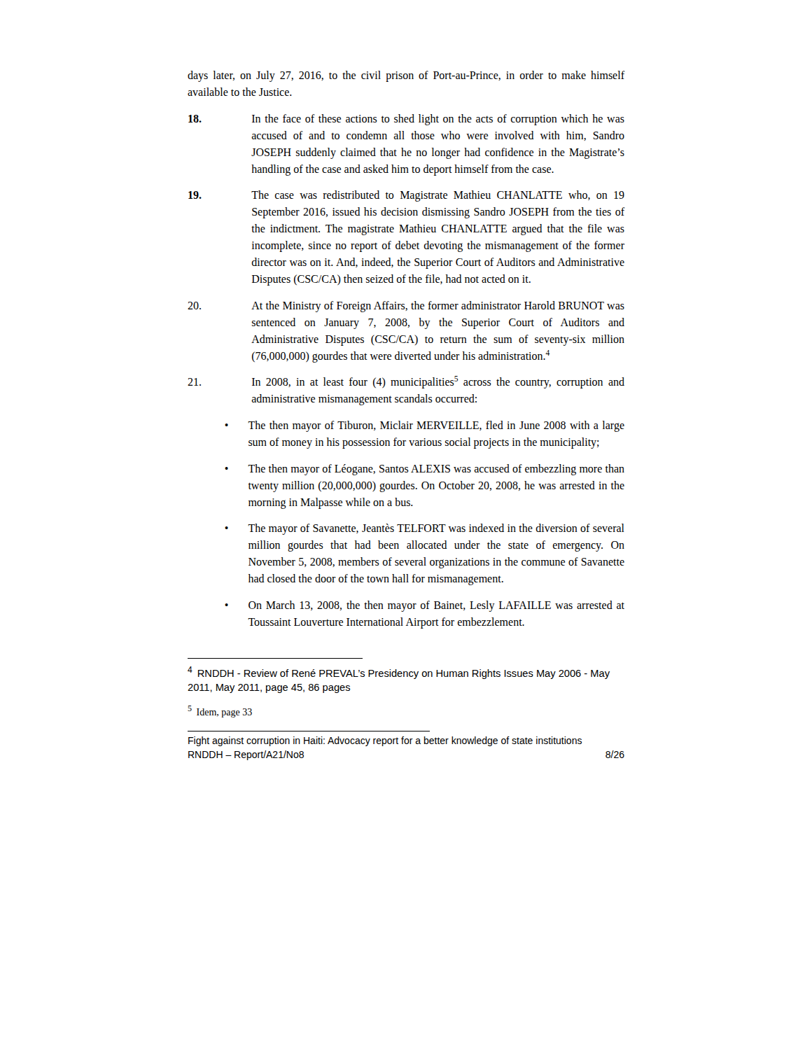days later, on July 27, 2016, to the civil prison of Port-au-Prince, in order to make himself available to the Justice.
18.
In the face of these actions to shed light on the acts of corruption which he was accused of and to condemn all those who were involved with him, Sandro JOSEPH suddenly claimed that he no longer had confidence in the Magistrate’s handling of the case and asked him to deport himself from the case.
19.
The case was redistributed to Magistrate Mathieu CHANLATTE who, on 19 September 2016, issued his decision dismissing Sandro JOSEPH from the ties of the indictment. The magistrate Mathieu CHANLATTE argued that the file was incomplete, since no report of debet devoting the mismanagement of the former director was on it. And, indeed, the Superior Court of Auditors and Administrative Disputes (CSC/CA) then seized of the file, had not acted on it.
20.
At the Ministry of Foreign Affairs, the former administrator Harold BRUNOT was sentenced on January 7, 2008, by the Superior Court of Auditors and Administrative Disputes (CSC/CA) to return the sum of seventy-six million (76,000,000) gourdes that were diverted under his administration.4
21.
In 2008, in at least four (4) municipalities5 across the country, corruption and administrative mismanagement scandals occurred:
The then mayor of Tiburon, Miclair MERVEILLE, fled in June 2008 with a large sum of money in his possession for various social projects in the municipality;
The then mayor of Léogane, Santos ALEXIS was accused of embezzling more than twenty million (20,000,000) gourdes. On October 20, 2008, he was arrested in the morning in Malpasse while on a bus.
The mayor of Savanette, Jeantès TELFORT was indexed in the diversion of several million gourdes that had been allocated under the state of emergency. On November 5, 2008, members of several organizations in the commune of Savanette had closed the door of the town hall for mismanagement.
On March 13, 2008, the then mayor of Bainet, Lesly LAFAILLE was arrested at Toussaint Louverture International Airport for embezzlement.
4 RNDDH - Review of René PREVAL’s Presidency on Human Rights Issues May 2006 - May 2011, May 2011, page 45, 86 pages
5 Idem, page 33
Fight against corruption in Haiti: Advocacy report for a better knowledge of state institutions
RNDDH – Report/A21/No8 8/26